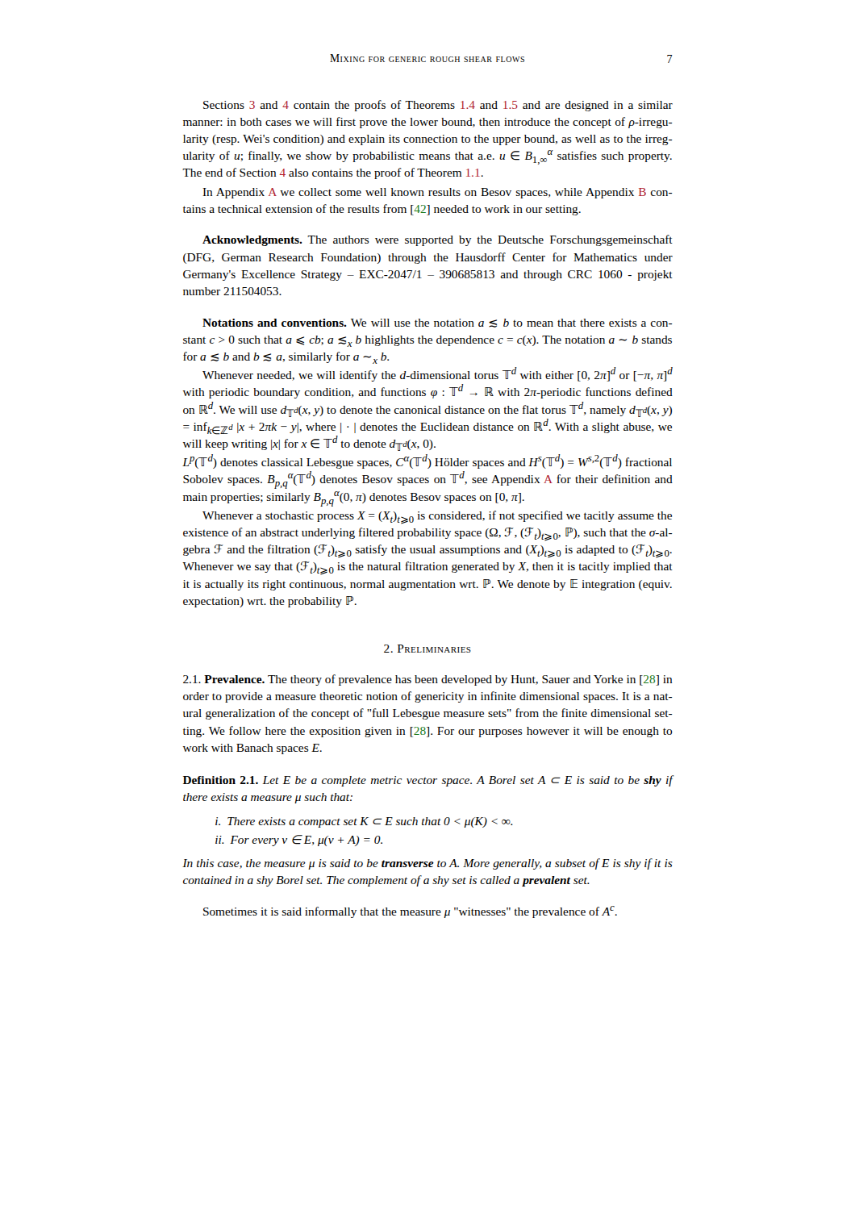Mixing for generic rough shear flows 7
Sections 3 and 4 contain the proofs of Theorems 1.4 and 1.5 and are designed in a similar manner: in both cases we will first prove the lower bound, then introduce the concept of ρ-irregularity (resp. Wei's condition) and explain its connection to the upper bound, as well as to the irregularity of u; finally, we show by probabilistic means that a.e. u ∈ B1,∞α satisfies such property. The end of Section 4 also contains the proof of Theorem 1.1.
In Appendix A we collect some well known results on Besov spaces, while Appendix B contains a technical extension of the results from [42] needed to work in our setting.
Acknowledgments. The authors were supported by the Deutsche Forschungsgemeinschaft (DFG, German Research Foundation) through the Hausdorff Center for Mathematics under Germany's Excellence Strategy – EXC-2047/1 – 390685813 and through CRC 1060 - projekt number 211504053.
Notations and conventions. We will use the notation a ≲ b to mean that there exists a constant c > 0 such that a ⩽ cb; a ≲x b highlights the dependence c = c(x). The notation a ∼ b stands for a ≲ b and b ≲ a, similarly for a ∼x b.
Whenever needed, we will identify the d-dimensional torus 𝕋d with either [0, 2π]d or [−π, π]d with periodic boundary condition, and functions φ : 𝕋d → ℝ with 2π-periodic functions defined on ℝd. We will use d𝕋d(x, y) to denote the canonical distance on the flat torus 𝕋d, namely d𝕋d(x, y) = infk∈ℤd |x + 2πk − y|, where | · | denotes the Euclidean distance on ℝd. With a slight abuse, we will keep writing |x| for x ∈ 𝕋d to denote d𝕋d(x, 0).
Lp(𝕋d) denotes classical Lebesgue spaces, Cα(𝕋d) Hölder spaces and Hs(𝕋d) = Ws,2(𝕋d) fractional Sobolev spaces. Bp,qα(𝕋d) denotes Besov spaces on 𝕋d, see Appendix A for their definition and main properties; similarly Bp,qα(0, π) denotes Besov spaces on [0, π].
Whenever a stochastic process X = (Xt)t⩾0 is considered, if not specified we tacitly assume the existence of an abstract underlying filtered probability space (Ω, ℱ, (ℱt)t⩾0, ℙ), such that the σ-algebra ℱ and the filtration (ℱt)t⩾0 satisfy the usual assumptions and (Xt)t⩾0 is adapted to (ℱt)t⩾0. Whenever we say that (ℱt)t⩾0 is the natural filtration generated by X, then it is tacitly implied that it is actually its right continuous, normal augmentation wrt. ℙ. We denote by 𝔼 integration (equiv. expectation) wrt. the probability ℙ.
2. Preliminaries
2.1. Prevalence. The theory of prevalence has been developed by Hunt, Sauer and Yorke in [28] in order to provide a measure theoretic notion of genericity in infinite dimensional spaces. It is a natural generalization of the concept of "full Lebesgue measure sets" from the finite dimensional setting. We follow here the exposition given in [28]. For our purposes however it will be enough to work with Banach spaces E.
Definition 2.1. Let E be a complete metric vector space. A Borel set A ⊂ E is said to be shy if there exists a measure μ such that:
i. There exists a compact set K ⊂ E such that 0 < μ(K) < ∞.
ii. For every v ∈ E, μ(v + A) = 0.
In this case, the measure μ is said to be transverse to A. More generally, a subset of E is shy if it is contained in a shy Borel set. The complement of a shy set is called a prevalent set.
Sometimes it is said informally that the measure μ "witnesses" the prevalence of Ac.